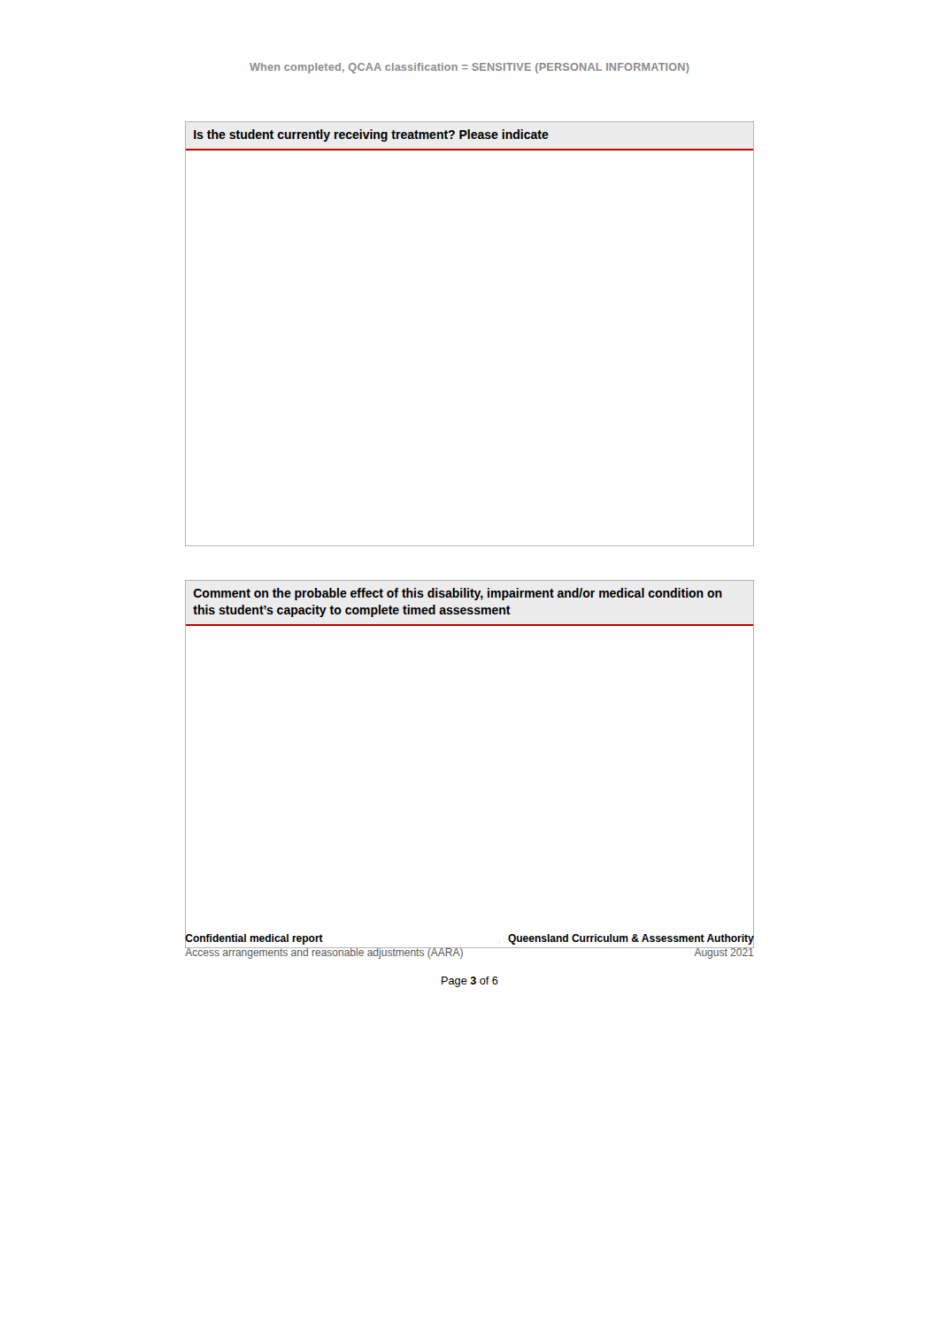When completed, QCAA classification = SENSITIVE (PERSONAL INFORMATION)
Is the student currently receiving treatment? Please indicate
Comment on the probable effect of this disability, impairment and/or medical condition on this student’s capacity to complete timed assessment
Confidential medical report
Access arrangements and reasonable adjustments (AARA)
Queensland Curriculum & Assessment Authority
August 2021
Page 3 of 6